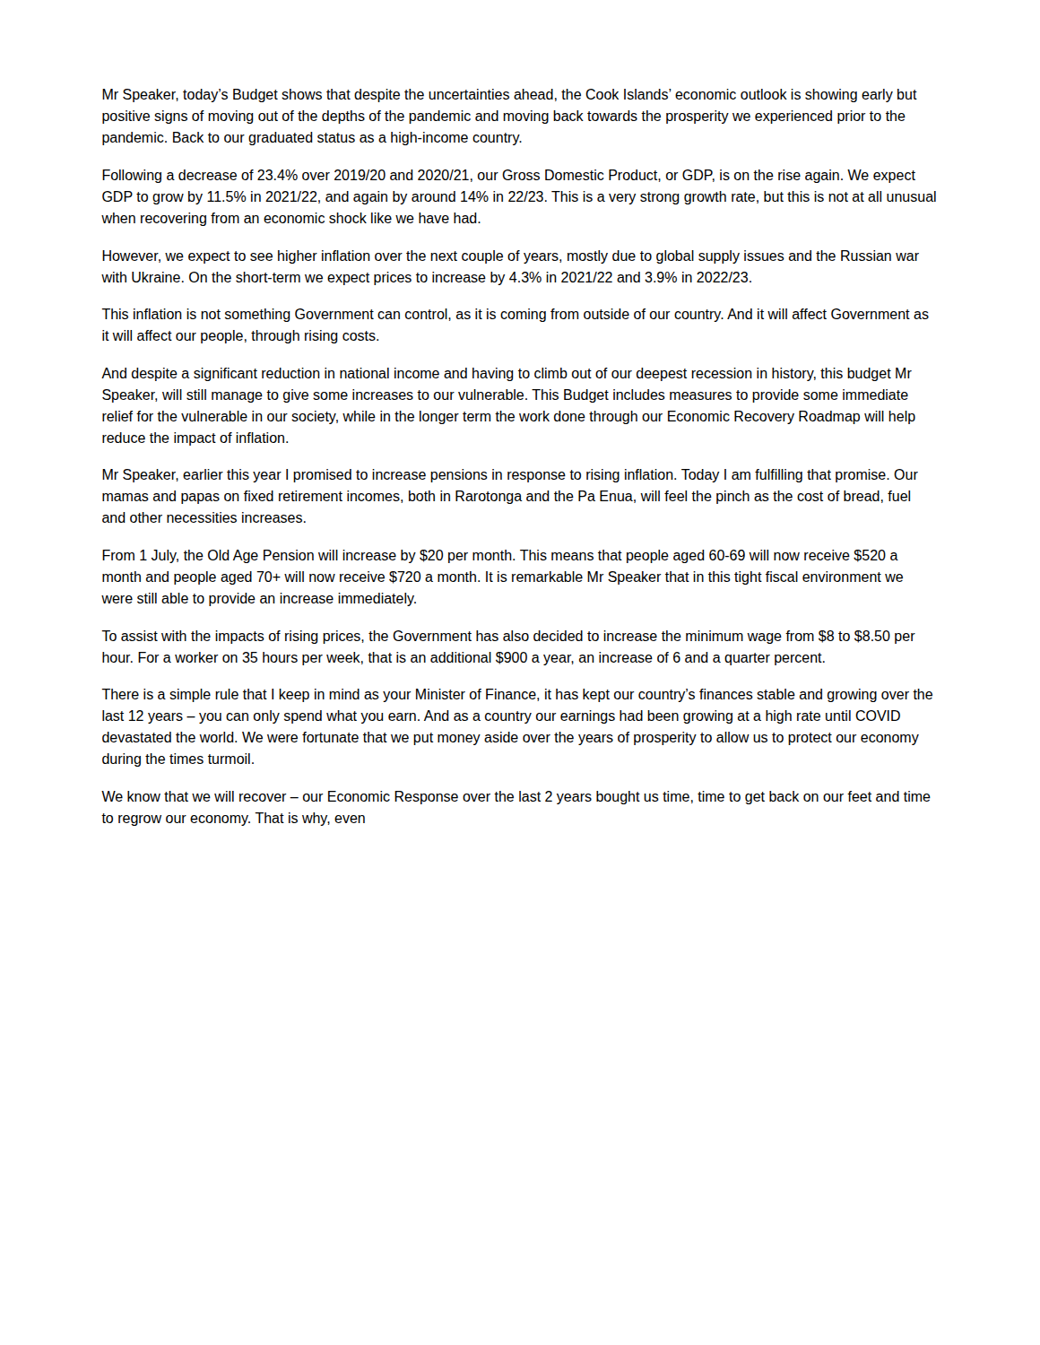Mr Speaker, today’s Budget shows that despite the uncertainties ahead, the Cook Islands’ economic outlook is showing early but positive signs of moving out of the depths of the pandemic and moving back towards the prosperity we experienced prior to the pandemic. Back to our graduated status as a high-income country.
Following a decrease of 23.4% over 2019/20 and 2020/21, our Gross Domestic Product, or GDP, is on the rise again. We expect GDP to grow by 11.5% in 2021/22, and again by around 14% in 22/23. This is a very strong growth rate, but this is not at all unusual when recovering from an economic shock like we have had.
However, we expect to see higher inflation over the next couple of years, mostly due to global supply issues and the Russian war with Ukraine. On the short-term we expect prices to increase by 4.3% in 2021/22 and 3.9% in 2022/23.
This inflation is not something Government can control, as it is coming from outside of our country. And it will affect Government as it will affect our people, through rising costs.
And despite a significant reduction in national income and having to climb out of our deepest recession in history, this budget Mr Speaker, will still manage to give some increases to our vulnerable. This Budget includes measures to provide some immediate relief for the vulnerable in our society, while in the longer term the work done through our Economic Recovery Roadmap will help reduce the impact of inflation.
Mr Speaker, earlier this year I promised to increase pensions in response to rising inflation. Today I am fulfilling that promise. Our mamas and papas on fixed retirement incomes, both in Rarotonga and the Pa Enua, will feel the pinch as the cost of bread, fuel and other necessities increases.
From 1 July, the Old Age Pension will increase by $20 per month. This means that people aged 60-69 will now receive $520 a month and people aged 70+ will now receive $720 a month. It is remarkable Mr Speaker that in this tight fiscal environment we were still able to provide an increase immediately.
To assist with the impacts of rising prices, the Government has also decided to increase the minimum wage from $8 to $8.50 per hour. For a worker on 35 hours per week, that is an additional $900 a year, an increase of 6 and a quarter percent.
There is a simple rule that I keep in mind as your Minister of Finance, it has kept our country’s finances stable and growing over the last 12 years – you can only spend what you earn. And as a country our earnings had been growing at a high rate until COVID devastated the world. We were fortunate that we put money aside over the years of prosperity to allow us to protect our economy during the times turmoil.
We know that we will recover – our Economic Response over the last 2 years bought us time, time to get back on our feet and time to regrow our economy. That is why, even